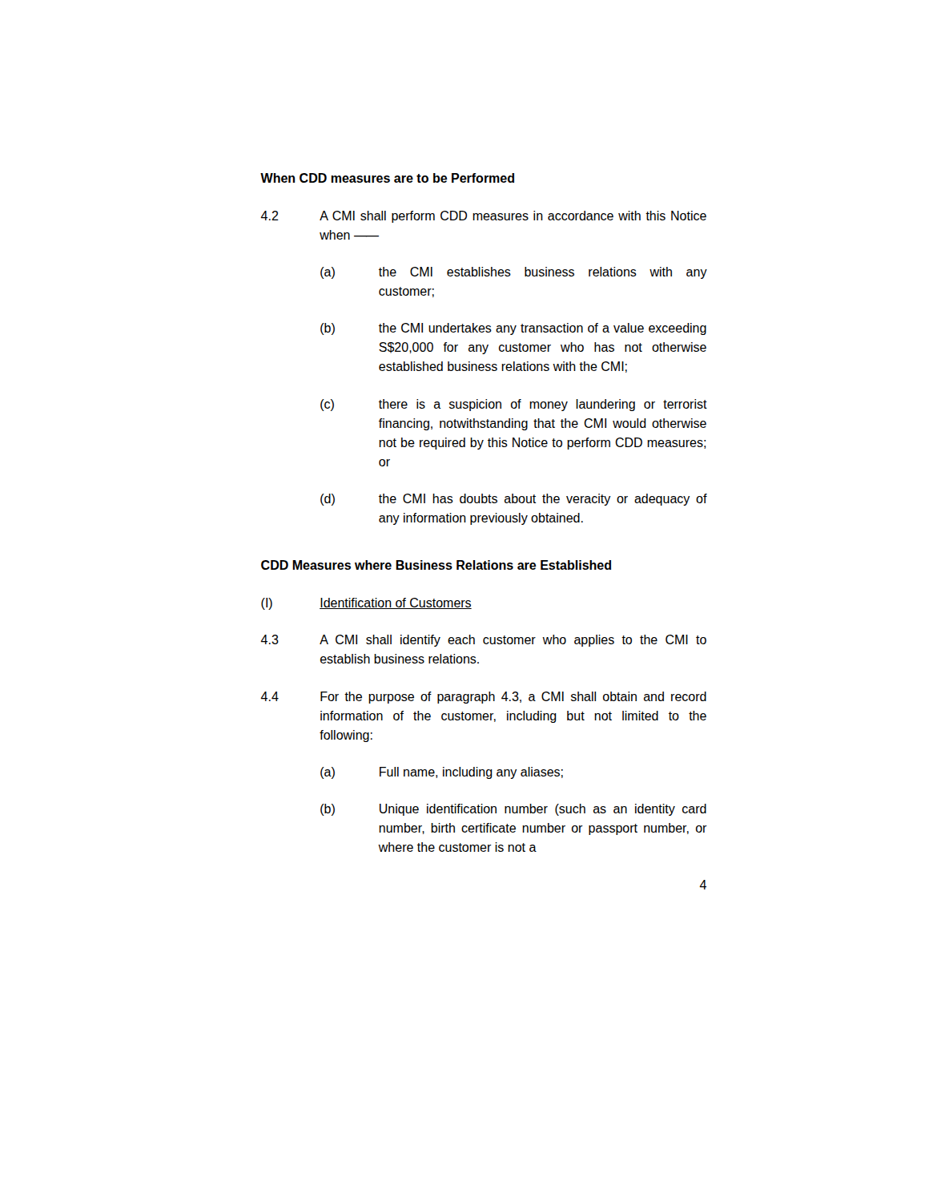When CDD measures are to be Performed
4.2
A CMI shall perform CDD measures in accordance with this Notice when ——
(a)
the CMI establishes business relations with any customer;
(b)
the CMI undertakes any transaction of a value exceeding S$20,000 for any customer who has not otherwise established business relations with the CMI;
(c)
there is a suspicion of money laundering or terrorist financing, notwithstanding that the CMI would otherwise not be required by this Notice to perform CDD measures; or
(d)
the CMI has doubts about the veracity or adequacy of any information previously obtained.
CDD Measures where Business Relations are Established
(I)
Identification of Customers
4.3
A CMI shall identify each customer who applies to the CMI to establish business relations.
4.4
For the purpose of paragraph 4.3, a CMI shall obtain and record information of the customer, including but not limited to the following:
(a)
Full name, including any aliases;
(b)
Unique identification number (such as an identity card number, birth certificate number or passport number, or where the customer is not a
4